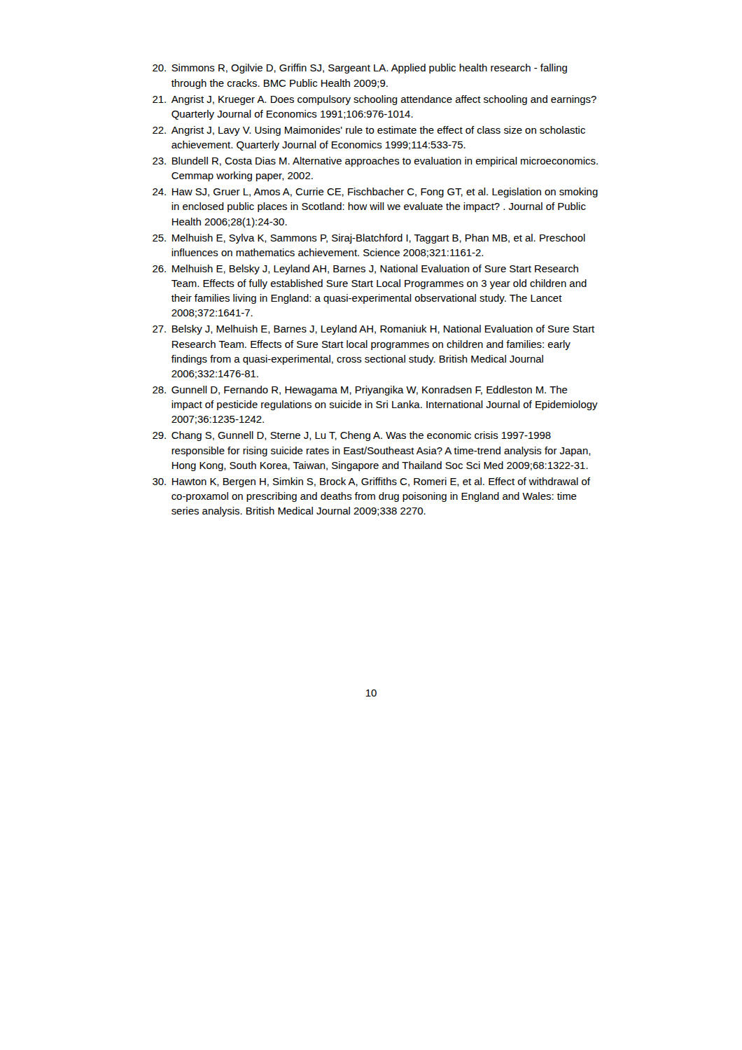Simmons R, Ogilvie D, Griffin SJ, Sargeant LA. Applied public health research - falling through the cracks. BMC Public Health 2009;9.
Angrist J, Krueger A. Does compulsory schooling attendance affect schooling and earnings? Quarterly Journal of Economics 1991;106:976-1014.
Angrist J, Lavy V. Using Maimonides' rule to estimate the effect of class size on scholastic achievement. Quarterly Journal of Economics 1999;114:533-75.
Blundell R, Costa Dias M. Alternative approaches to evaluation in empirical microeconomics. Cemmap working paper, 2002.
Haw SJ, Gruer L, Amos A, Currie CE, Fischbacher C, Fong GT, et al. Legislation on smoking in enclosed public places in Scotland: how will we evaluate the impact? . Journal of Public Health 2006;28(1):24-30.
Melhuish E, Sylva K, Sammons P, Siraj-Blatchford I, Taggart B, Phan MB, et al. Preschool influences on mathematics achievement. Science 2008;321:1161-2.
Melhuish E, Belsky J, Leyland AH, Barnes J, National Evaluation of Sure Start Research Team. Effects of fully established Sure Start Local Programmes on 3 year old children and their families living in England: a quasi-experimental observational study. The Lancet 2008;372:1641-7.
Belsky J, Melhuish E, Barnes J, Leyland AH, Romaniuk H, National Evaluation of Sure Start Research Team. Effects of Sure Start local programmes on children and families: early findings from a quasi-experimental, cross sectional study. British Medical Journal 2006;332:1476-81.
Gunnell D, Fernando R, Hewagama M, Priyangika W, Konradsen F, Eddleston M. The impact of pesticide regulations on suicide in Sri Lanka. International Journal of Epidemiology 2007;36:1235-1242.
Chang S, Gunnell D, Sterne J, Lu T, Cheng A. Was the economic crisis 1997-1998 responsible for rising suicide rates in East/Southeast Asia? A time-trend analysis for Japan, Hong Kong, South Korea, Taiwan, Singapore and Thailand Soc Sci Med 2009;68:1322-31.
Hawton K, Bergen H, Simkin S, Brock A, Griffiths C, Romeri E, et al. Effect of withdrawal of co-proxamol on prescribing and deaths from drug poisoning in England and Wales: time series analysis. British Medical Journal 2009;338 2270.
10